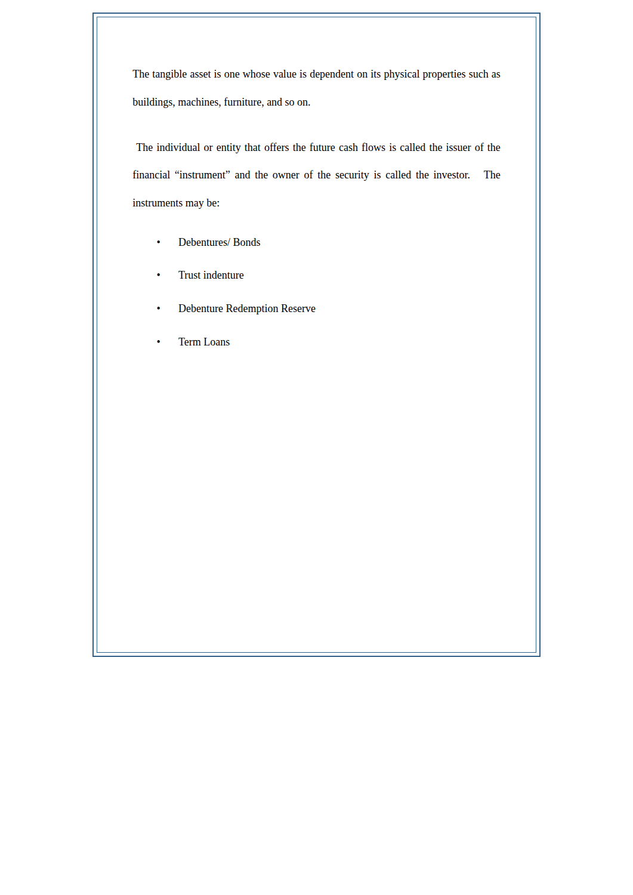The tangible asset is one whose value is dependent on its physical properties such as buildings, machines, furniture, and so on.
The individual or entity that offers the future cash flows is called the issuer of the financial “instrument” and the owner of the security is called the investor. The instruments may be:
Debentures/ Bonds
Trust indenture
Debenture Redemption Reserve
Term Loans